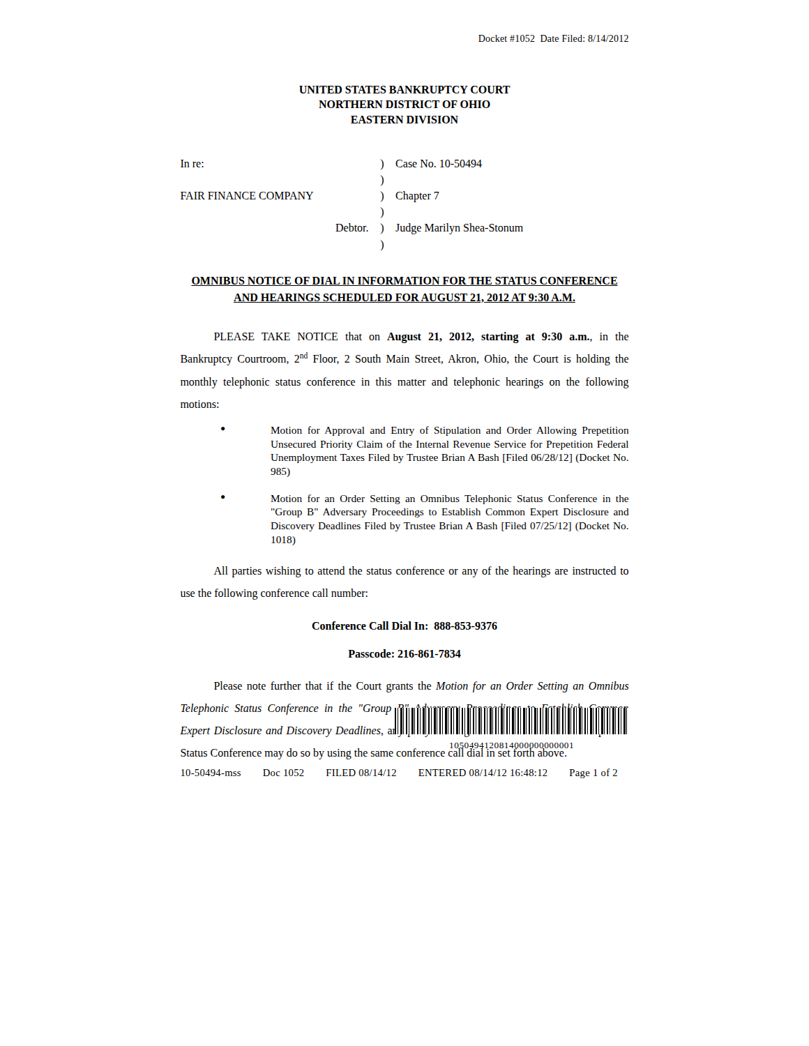Docket #1052 Date Filed: 8/14/2012
UNITED STATES BANKRUPTCY COURT
NORTHERN DISTRICT OF OHIO
EASTERN DIVISION
| In re: | ) | Case No. 10-50494 |
| | ) | |
| FAIR FINANCE COMPANY | ) | Chapter 7 |
| | ) | |
| Debtor. | ) | Judge Marilyn Shea-Stonum |
| | ) | |
OMNIBUS NOTICE OF DIAL IN INFORMATION FOR THE STATUS CONFERENCE
AND HEARINGS SCHEDULED FOR AUGUST 21, 2012 AT 9:30 A.M.
PLEASE TAKE NOTICE that on August 21, 2012, starting at 9:30 a.m., in the Bankruptcy Courtroom, 2nd Floor, 2 South Main Street, Akron, Ohio, the Court is holding the monthly telephonic status conference in this matter and telephonic hearings on the following motions:
Motion for Approval and Entry of Stipulation and Order Allowing Prepetition Unsecured Priority Claim of the Internal Revenue Service for Prepetition Federal Unemployment Taxes Filed by Trustee Brian A Bash [Filed 06/28/12] (Docket No. 985)
Motion for an Order Setting an Omnibus Telephonic Status Conference in the "Group B" Adversary Proceedings to Establish Common Expert Disclosure and Discovery Deadlines Filed by Trustee Brian A Bash [Filed 07/25/12] (Docket No. 1018)
All parties wishing to attend the status conference or any of the hearings are instructed to use the following conference call number:
Conference Call Dial In: 888-853-9376
Passcode: 216-861-7834
Please note further that if the Court grants the Motion for an Order Setting an Omnibus Telephonic Status Conference in the "Group B" Adversary Proceedings to Establish Common Expert Disclosure and Discovery Deadlines, any party wishing to attend the Omnibus Telephonic Status Conference may do so by using the same conference call dial in set forth above.
1050494120814000000000001
10-50494-mss Doc 1052 FILED 08/14/12 ENTERED 08/14/12 16:48:12 Page 1 of 2